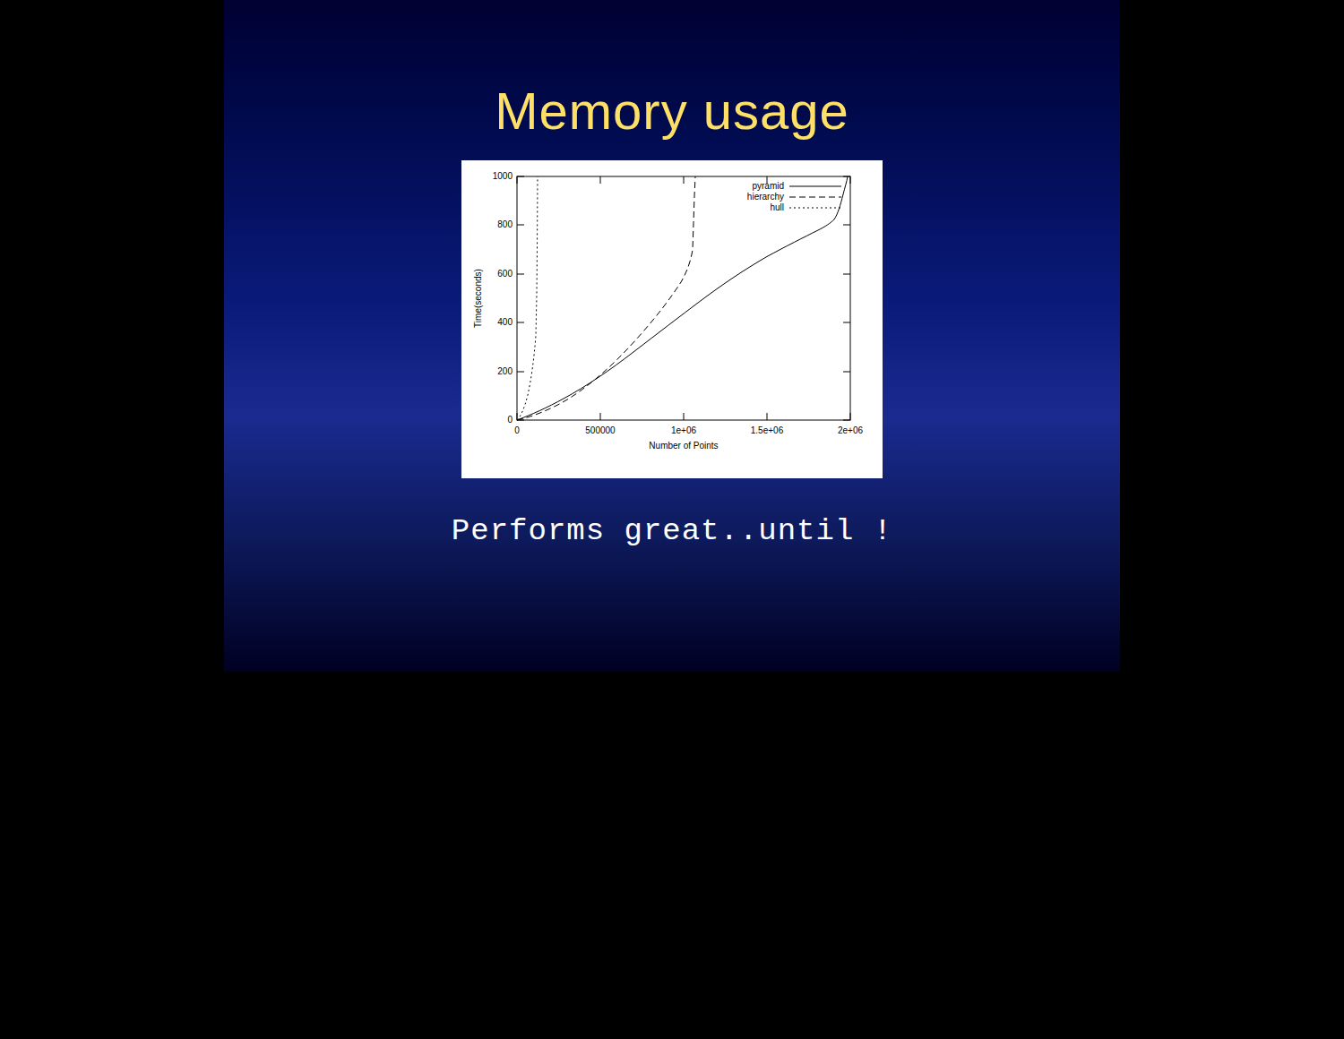Memory usage
1000 800 600 400 200 0 0 500000 1e+06 1.5e+06 2e+06 Number of Points Time(seconds) pyramid hierarchy hull
Performs great..until !